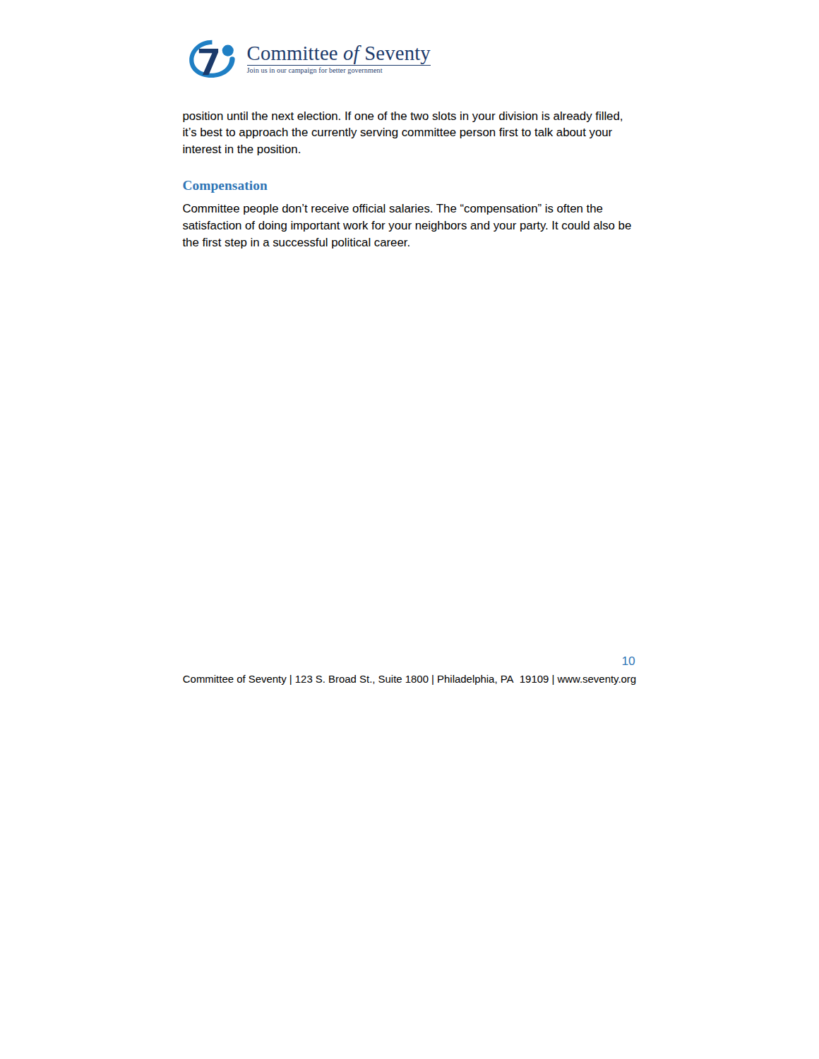Committee of Seventy
Join us in our campaign for better government
position until the next election. If one of the two slots in your division is already filled, it’s best to approach the currently serving committee person first to talk about your interest in the position.
Compensation
Committee people don’t receive official salaries. The “compensation” is often the satisfaction of doing important work for your neighbors and your party. It could also be the first step in a successful political career.
10
Committee of Seventy | 123 S. Broad St., Suite 1800 | Philadelphia, PA 19109 | www.seventy.org